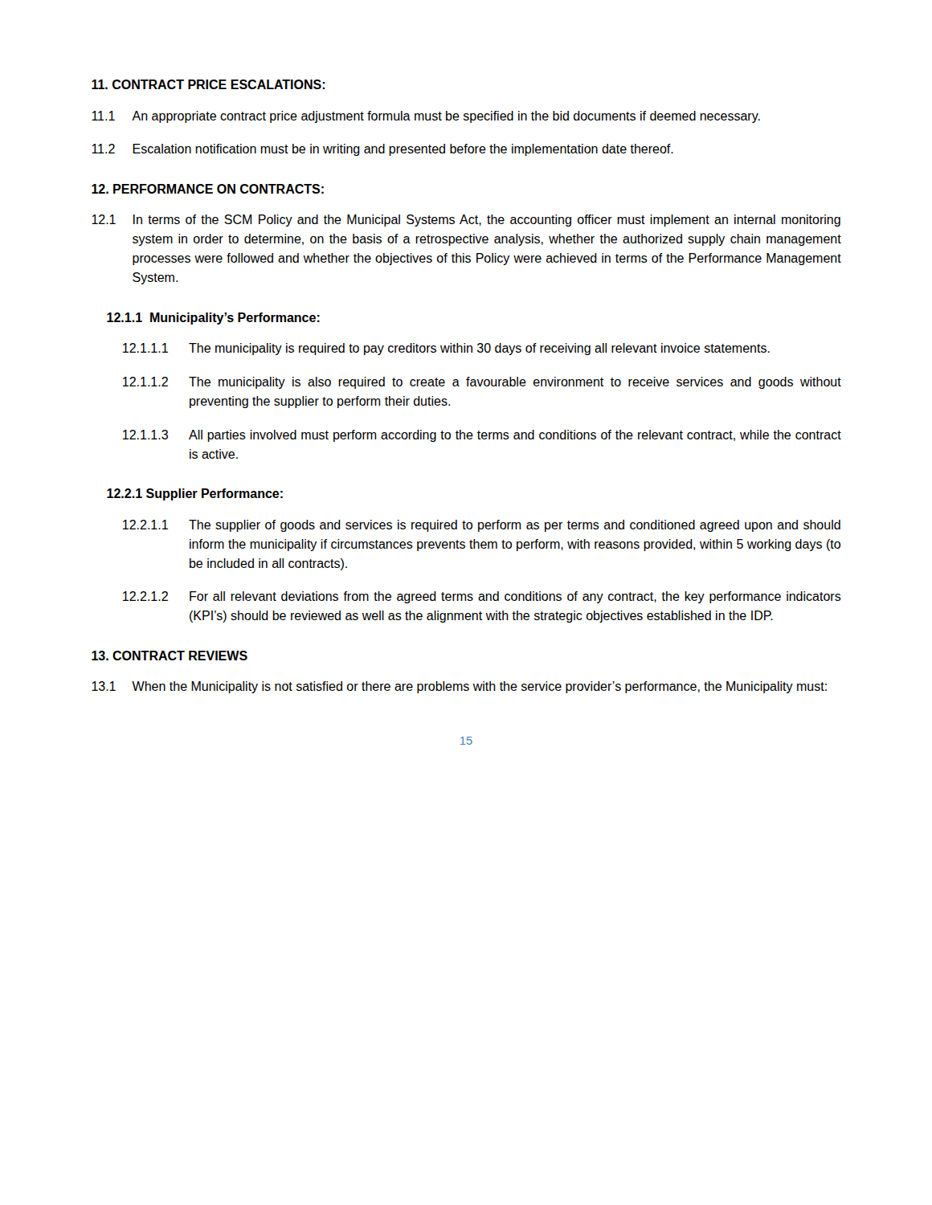11. CONTRACT PRICE ESCALATIONS:
11.1
An appropriate contract price adjustment formula must be specified in the bid documents if deemed necessary.
11.2
Escalation notification must be in writing and presented before the implementation date thereof.
12. PERFORMANCE ON CONTRACTS:
12.1
In terms of the SCM Policy and the Municipal Systems Act, the accounting officer must implement an internal monitoring system in order to determine, on the basis of a retrospective analysis, whether the authorized supply chain management processes were followed and whether the objectives of this Policy were achieved in terms of the Performance Management System.
12.1.1 Municipality’s Performance:
12.1.1.1
The municipality is required to pay creditors within 30 days of receiving all relevant invoice statements.
12.1.1.2
The municipality is also required to create a favourable environment to receive services and goods without preventing the supplier to perform their duties.
12.1.1.3
All parties involved must perform according to the terms and conditions of the relevant contract, while the contract is active.
12.2.1 Supplier Performance:
12.2.1.1
The supplier of goods and services is required to perform as per terms and conditioned agreed upon and should inform the municipality if circumstances prevents them to perform, with reasons provided, within 5 working days (to be included in all contracts).
12.2.1.2
For all relevant deviations from the agreed terms and conditions of any contract, the key performance indicators (KPI’s) should be reviewed as well as the alignment with the strategic objectives established in the IDP.
13. CONTRACT REVIEWS
13.1
When the Municipality is not satisfied or there are problems with the service provider’s performance, the Municipality must:
15